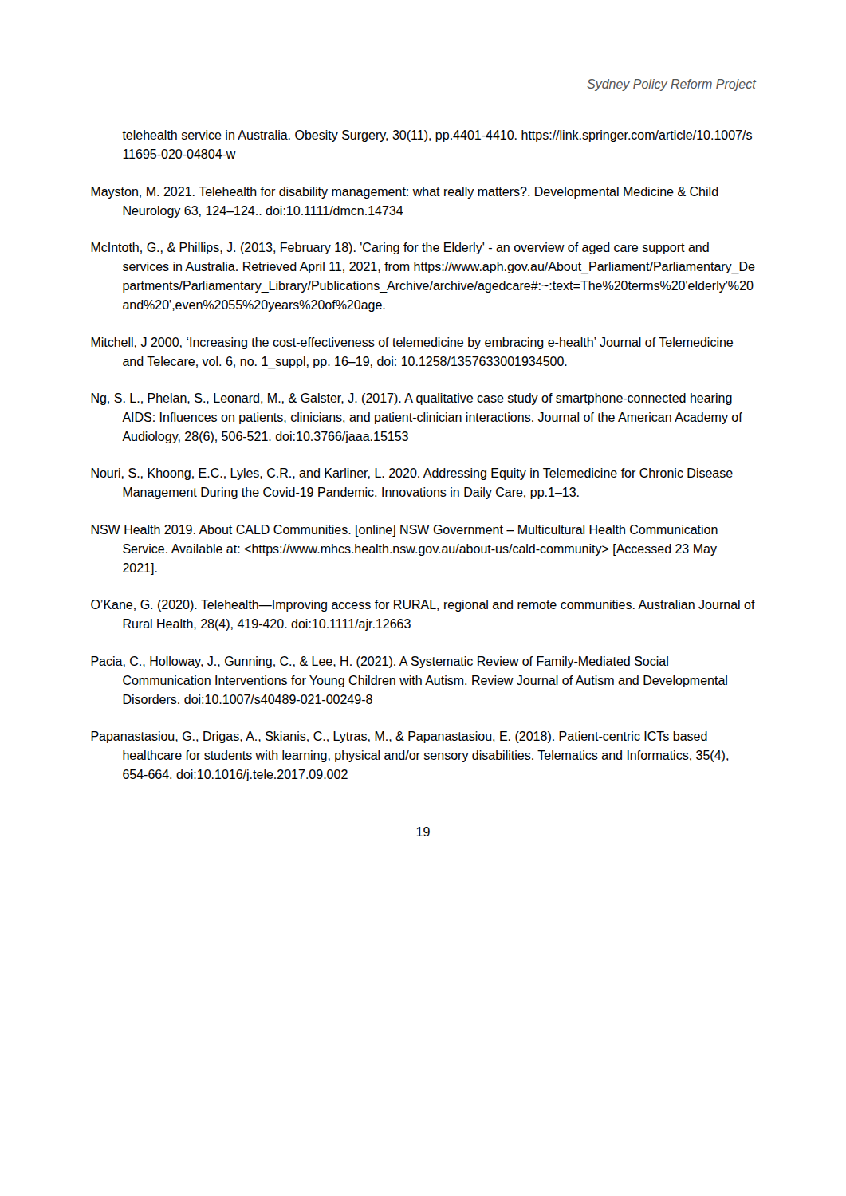Sydney Policy Reform Project
telehealth service in Australia. Obesity Surgery, 30(11), pp.4401-4410. https://link.springer.com/article/10.1007/s11695-020-04804-w
Mayston, M. 2021. Telehealth for disability management: what really matters?. Developmental Medicine & Child Neurology 63, 124–124.. doi:10.1111/dmcn.14734
McIntoth, G., & Phillips, J. (2013, February 18). 'Caring for the Elderly' - an overview of aged care support and services in Australia. Retrieved April 11, 2021, from https://www.aph.gov.au/About_Parliament/Parliamentary_Departments/Parliamentary_Library/Publications_Archive/archive/agedcare#:~:text=The%20terms%20'elderly'%20and%20',even%2055%20years%20of%20age.
Mitchell, J 2000, ‘Increasing the cost-effectiveness of telemedicine by embracing e-health’ Journal of Telemedicine and Telecare, vol. 6, no. 1_suppl, pp. 16–19, doi: 10.1258/1357633001934500.
Ng, S. L., Phelan, S., Leonard, M., & Galster, J. (2017). A qualitative case study of smartphone-connected hearing AIDS: Influences on patients, clinicians, and patient-clinician interactions. Journal of the American Academy of Audiology, 28(6), 506-521. doi:10.3766/jaaa.15153
Nouri, S., Khoong, E.C., Lyles, C.R., and Karliner, L. 2020. Addressing Equity in Telemedicine for Chronic Disease Management During the Covid-19 Pandemic. Innovations in Daily Care, pp.1–13.
NSW Health 2019. About CALD Communities. [online] NSW Government – Multicultural Health Communication Service. Available at: <https://www.mhcs.health.nsw.gov.au/about-us/cald-community> [Accessed 23 May 2021].
O’Kane, G. (2020). Telehealth—Improving access for RURAL, regional and remote communities. Australian Journal of Rural Health, 28(4), 419-420. doi:10.1111/ajr.12663
Pacia, C., Holloway, J., Gunning, C., & Lee, H. (2021). A Systematic Review of Family-Mediated Social Communication Interventions for Young Children with Autism. Review Journal of Autism and Developmental Disorders. doi:10.1007/s40489-021-00249-8
Papanastasiou, G., Drigas, A., Skianis, C., Lytras, M., & Papanastasiou, E. (2018). Patient-centric ICTs based healthcare for students with learning, physical and/or sensory disabilities. Telematics and Informatics, 35(4), 654-664. doi:10.1016/j.tele.2017.09.002
19